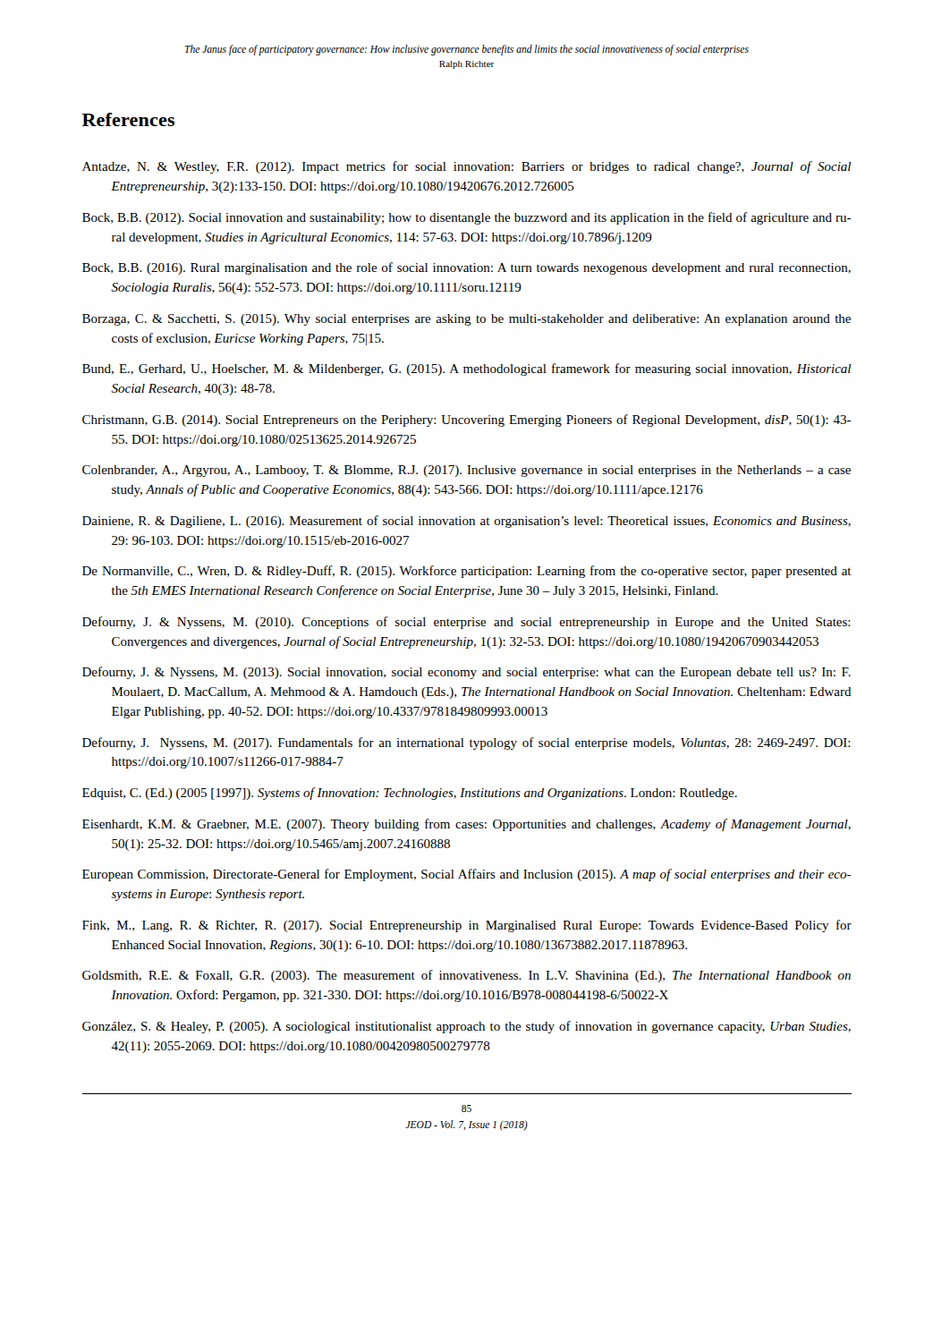The Janus face of participatory governance: How inclusive governance benefits and limits the social innovativeness of social enterprises
Ralph Richter
References
Antadze, N. & Westley, F.R. (2012). Impact metrics for social innovation: Barriers or bridges to radical change?, Journal of Social Entrepreneurship, 3(2):133-150. DOI: https://doi.org/10.1080/19420676.2012.726005
Bock, B.B. (2012). Social innovation and sustainability; how to disentangle the buzzword and its application in the field of agriculture and rural development, Studies in Agricultural Economics, 114: 57-63. DOI: https://doi.org/10.7896/j.1209
Bock, B.B. (2016). Rural marginalisation and the role of social innovation: A turn towards nexogenous development and rural reconnection, Sociologia Ruralis, 56(4): 552-573. DOI: https://doi.org/10.1111/soru.12119
Borzaga, C. & Sacchetti, S. (2015). Why social enterprises are asking to be multi-stakeholder and deliberative: An explanation around the costs of exclusion, Euricse Working Papers, 75|15.
Bund, E., Gerhard, U., Hoelscher, M. & Mildenberger, G. (2015). A methodological framework for measuring social innovation, Historical Social Research, 40(3): 48-78.
Christmann, G.B. (2014). Social Entrepreneurs on the Periphery: Uncovering Emerging Pioneers of Regional Development, disP, 50(1): 43-55. DOI: https://doi.org/10.1080/02513625.2014.926725
Colenbrander, A., Argyrou, A., Lambooy, T. & Blomme, R.J. (2017). Inclusive governance in social enterprises in the Netherlands – a case study, Annals of Public and Cooperative Economics, 88(4): 543-566. DOI: https://doi.org/10.1111/apce.12176
Dainiene, R. & Dagiliene, L. (2016). Measurement of social innovation at organisation’s level: Theoretical issues, Economics and Business, 29: 96-103. DOI: https://doi.org/10.1515/eb-2016-0027
De Normanville, C., Wren, D. & Ridley-Duff, R. (2015). Workforce participation: Learning from the co-operative sector, paper presented at the 5th EMES International Research Conference on Social Enterprise, June 30 – July 3 2015, Helsinki, Finland.
Defourny, J. & Nyssens, M. (2010). Conceptions of social enterprise and social entrepreneurship in Europe and the United States: Convergences and divergences, Journal of Social Entrepreneurship, 1(1): 32-53. DOI: https://doi.org/10.1080/19420670903442053
Defourny, J. & Nyssens, M. (2013). Social innovation, social economy and social enterprise: what can the European debate tell us? In: F. Moulaert, D. MacCallum, A. Mehmood & A. Hamdouch (Eds.), The International Handbook on Social Innovation. Cheltenham: Edward Elgar Publishing, pp. 40-52. DOI: https://doi.org/10.4337/9781849809993.00013
Defourny, J. Nyssens, M. (2017). Fundamentals for an international typology of social enterprise models, Voluntas, 28: 2469-2497. DOI: https://doi.org/10.1007/s11266-017-9884-7
Edquist, C. (Ed.) (2005 [1997]). Systems of Innovation: Technologies, Institutions and Organizations. London: Routledge.
Eisenhardt, K.M. & Graebner, M.E. (2007). Theory building from cases: Opportunities and challenges, Academy of Management Journal, 50(1): 25-32. DOI: https://doi.org/10.5465/amj.2007.24160888
European Commission, Directorate-General for Employment, Social Affairs and Inclusion (2015). A map of social enterprises and their eco-systems in Europe: Synthesis report.
Fink, M., Lang, R. & Richter, R. (2017). Social Entrepreneurship in Marginalised Rural Europe: Towards Evidence-Based Policy for Enhanced Social Innovation, Regions, 30(1): 6-10. DOI: https://doi.org/10.1080/13673882.2017.11878963.
Goldsmith, R.E. & Foxall, G.R. (2003). The measurement of innovativeness. In L.V. Shavinina (Ed.), The International Handbook on Innovation. Oxford: Pergamon, pp. 321-330. DOI: https://doi.org/10.1016/B978-008044198-6/50022-X
González, S. & Healey, P. (2005). A sociological institutionalist approach to the study of innovation in governance capacity, Urban Studies, 42(11): 2055-2069. DOI: https://doi.org/10.1080/00420980500279778
85 JEOD - Vol. 7, Issue 1 (2018)